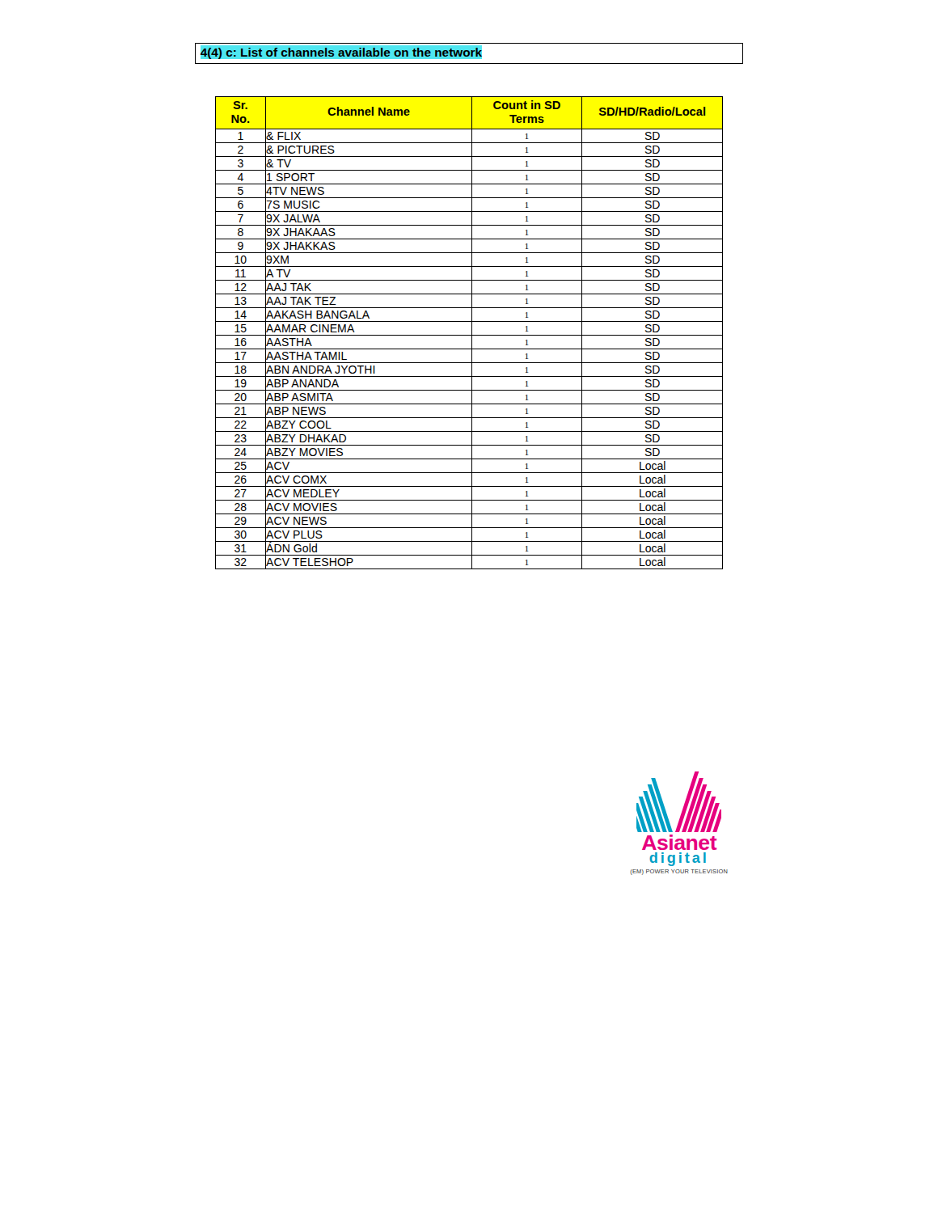4(4) c: List of channels available on the network
| Sr. No. | Channel Name | Count in SD Terms | SD/HD/Radio/Local |
| --- | --- | --- | --- |
| 1 | & FLIX | 1 | SD |
| 2 | & PICTURES | 1 | SD |
| 3 | & TV | 1 | SD |
| 4 | 1 SPORT | 1 | SD |
| 5 | 4TV NEWS | 1 | SD |
| 6 | 7S MUSIC | 1 | SD |
| 7 | 9X JALWA | 1 | SD |
| 8 | 9X JHAKAAS | 1 | SD |
| 9 | 9X JHAKKAS | 1 | SD |
| 10 | 9XM | 1 | SD |
| 11 | A TV | 1 | SD |
| 12 | AAJ TAK | 1 | SD |
| 13 | AAJ TAK TEZ | 1 | SD |
| 14 | AAKASH BANGALA | 1 | SD |
| 15 | AAMAR CINEMA | 1 | SD |
| 16 | AASTHA | 1 | SD |
| 17 | AASTHA TAMIL | 1 | SD |
| 18 | ABN ANDRA JYOTHI | 1 | SD |
| 19 | ABP ANANDA | 1 | SD |
| 20 | ABP ASMITA | 1 | SD |
| 21 | ABP NEWS | 1 | SD |
| 22 | ABZY COOL | 1 | SD |
| 23 | ABZY DHAKAD | 1 | SD |
| 24 | ABZY MOVIES | 1 | SD |
| 25 | ACV | 1 | Local |
| 26 | ACV COMX | 1 | Local |
| 27 | ACV MEDLEY | 1 | Local |
| 28 | ACV MOVIES | 1 | Local |
| 29 | ACV NEWS | 1 | Local |
| 30 | ACV PLUS | 1 | Local |
| 31 | ÁDN Gold | 1 | Local |
| 32 | ACV TELESHOP | 1 | Local |
Asianet
digital
(EM) POWER YOUR TELEVISION